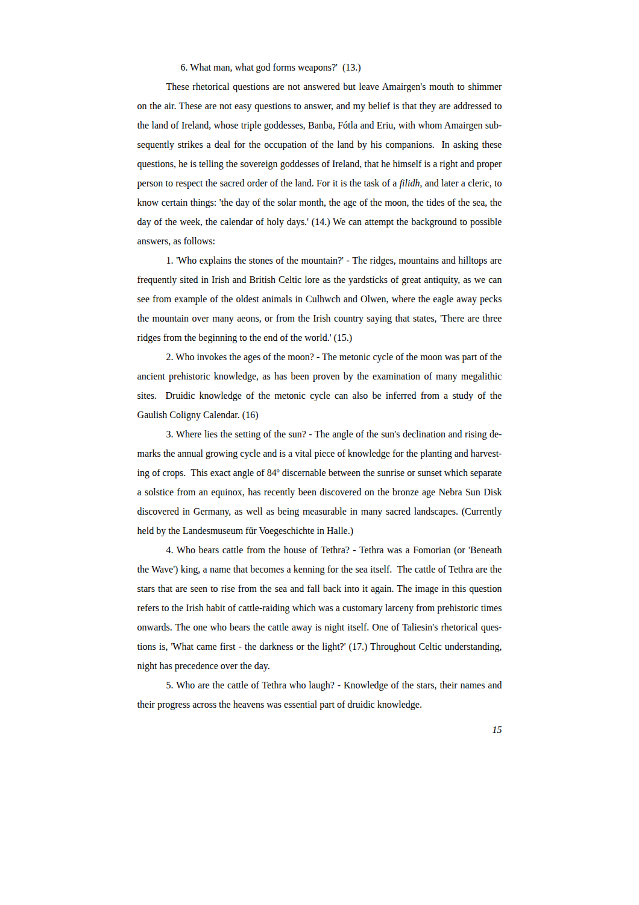6. What man, what god forms weapons?' (13.)
These rhetorical questions are not answered but leave Amairgen's mouth to shimmer on the air. These are not easy questions to answer, and my belief is that they are addressed to the land of Ireland, whose triple goddesses, Banba, Fótla and Eriu, with whom Amairgen subsequently strikes a deal for the occupation of the land by his companions. In asking these questions, he is telling the sovereign goddesses of Ireland, that he himself is a right and proper person to respect the sacred order of the land. For it is the task of a filidh, and later a cleric, to know certain things: 'the day of the solar month, the age of the moon, the tides of the sea, the day of the week, the calendar of holy days.' (14.) We can attempt the background to possible answers, as follows:
1. 'Who explains the stones of the mountain?' - The ridges, mountains and hilltops are frequently sited in Irish and British Celtic lore as the yardsticks of great antiquity, as we can see from example of the oldest animals in Culhwch and Olwen, where the eagle away pecks the mountain over many aeons, or from the Irish country saying that states, 'There are three ridges from the beginning to the end of the world.' (15.)
2. Who invokes the ages of the moon? - The metonic cycle of the moon was part of the ancient prehistoric knowledge, as has been proven by the examination of many megalithic sites. Druidic knowledge of the metonic cycle can also be inferred from a study of the Gaulish Coligny Calendar. (16)
3. Where lies the setting of the sun? - The angle of the sun's declination and rising demarks the annual growing cycle and is a vital piece of knowledge for the planting and harvesting of crops. This exact angle of 84º discernable between the sunrise or sunset which separate a solstice from an equinox, has recently been discovered on the bronze age Nebra Sun Disk discovered in Germany, as well as being measurable in many sacred landscapes. (Currently held by the Landesmuseum für Voegeschichte in Halle.)
4. Who bears cattle from the house of Tethra? - Tethra was a Fomorian (or 'Beneath the Wave') king, a name that becomes a kenning for the sea itself. The cattle of Tethra are the stars that are seen to rise from the sea and fall back into it again. The image in this question refers to the Irish habit of cattle-raiding which was a customary larceny from prehistoric times onwards. The one who bears the cattle away is night itself. One of Taliesin's rhetorical questions is, 'What came first - the darkness or the light?' (17.) Throughout Celtic understanding, night has precedence over the day.
5. Who are the cattle of Tethra who laugh? - Knowledge of the stars, their names and their progress across the heavens was essential part of druidic knowledge.
15